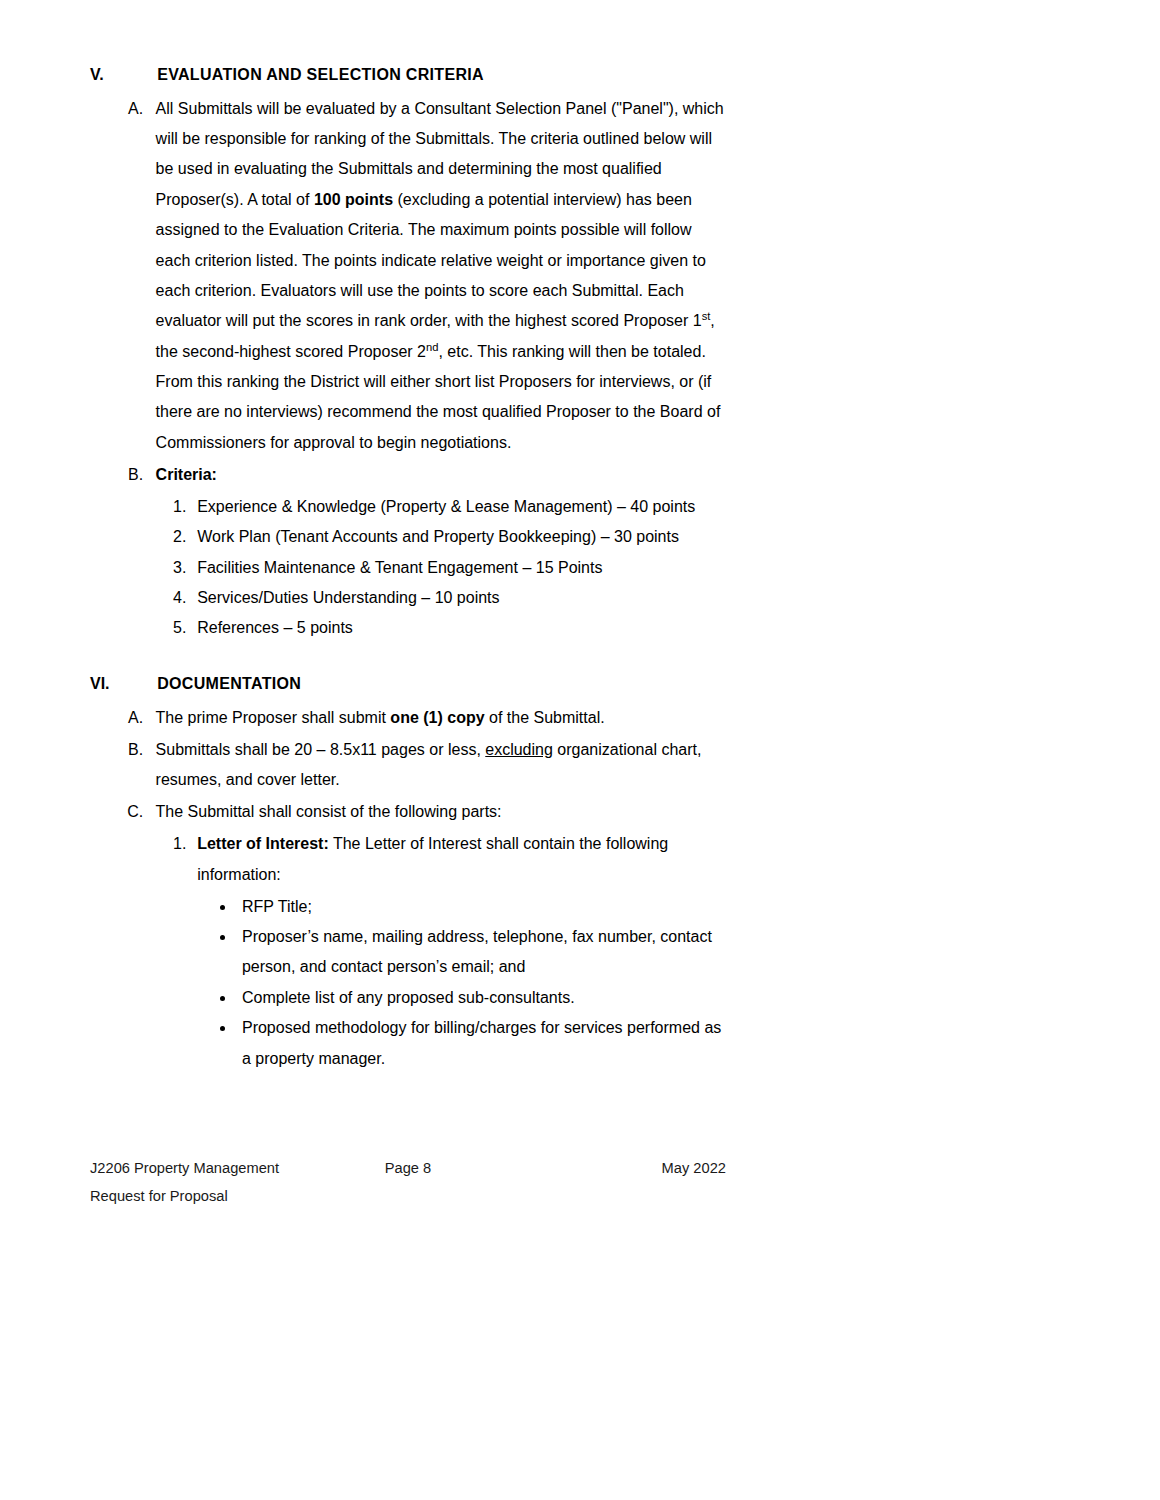V. EVALUATION AND SELECTION CRITERIA
All Submittals will be evaluated by a Consultant Selection Panel ("Panel"), which will be responsible for ranking of the Submittals. The criteria outlined below will be used in evaluating the Submittals and determining the most qualified Proposer(s). A total of 100 points (excluding a potential interview) has been assigned to the Evaluation Criteria. The maximum points possible will follow each criterion listed. The points indicate relative weight or importance given to each criterion. Evaluators will use the points to score each Submittal. Each evaluator will put the scores in rank order, with the highest scored Proposer 1st, the second-highest scored Proposer 2nd, etc. This ranking will then be totaled. From this ranking the District will either short list Proposers for interviews, or (if there are no interviews) recommend the most qualified Proposer to the Board of Commissioners for approval to begin negotiations.
Criteria:
Experience & Knowledge (Property & Lease Management) – 40 points
Work Plan (Tenant Accounts and Property Bookkeeping) – 30 points
Facilities Maintenance & Tenant Engagement – 15 Points
Services/Duties Understanding – 10 points
References – 5 points
VI. DOCUMENTATION
The prime Proposer shall submit one (1) copy of the Submittal.
Submittals shall be 20 – 8.5x11 pages or less, excluding organizational chart, resumes, and cover letter.
The Submittal shall consist of the following parts:
Letter of Interest: The Letter of Interest shall contain the following information:
RFP Title;
Proposer’s name, mailing address, telephone, fax number, contact person, and contact person’s email; and
Complete list of any proposed sub-consultants.
Proposed methodology for billing/charges for services performed as a property manager.
J2206 Property Management
Request for Proposal
Page 8
May 2022